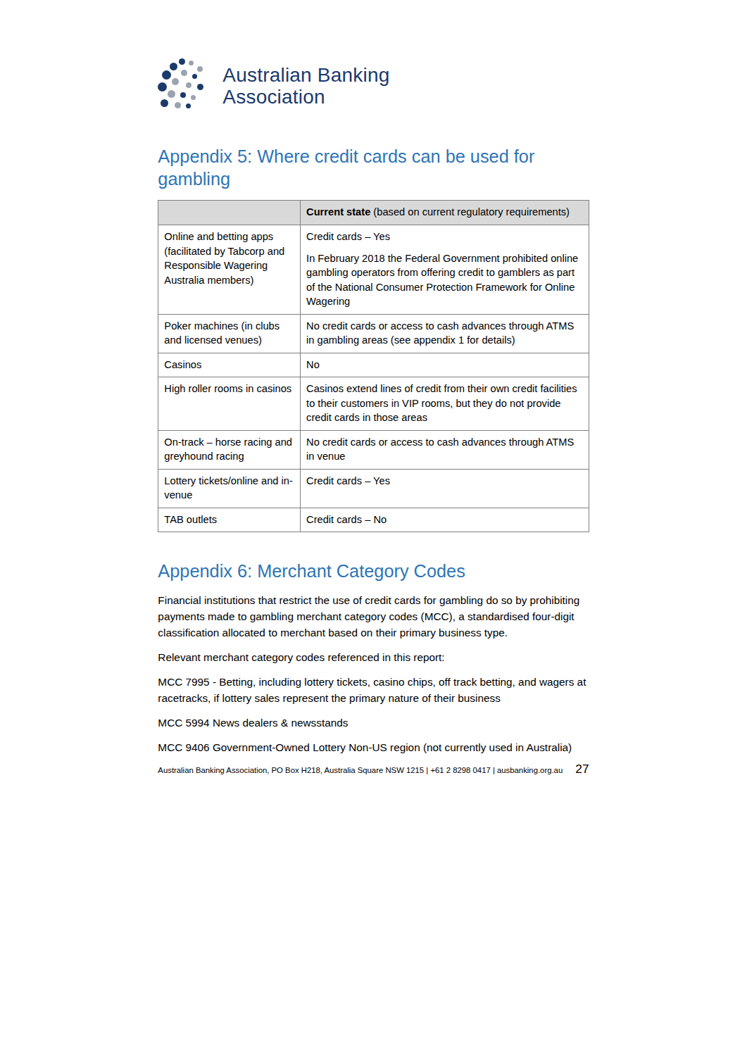Australian Banking
Association
Appendix 5: Where credit cards can be used for gambling
| | Current state (based on current regulatory requirements) |
| --- | --- |
| Online and betting apps (facilitated by Tabcorp and Responsible Wagering Australia members) | Credit cards – Yes In February 2018 the Federal Government prohibited online gambling operators from offering credit to gamblers as part of the National Consumer Protection Framework for Online Wagering |
| Poker machines (in clubs and licensed venues) | No credit cards or access to cash advances through ATMS in gambling areas (see appendix 1 for details) |
| Casinos | No |
| High roller rooms in casinos | Casinos extend lines of credit from their own credit facilities to their customers in VIP rooms, but they do not provide credit cards in those areas |
| On-track – horse racing and greyhound racing | No credit cards or access to cash advances through ATMS in venue |
| Lottery tickets/online and in-venue | Credit cards – Yes |
| TAB outlets | Credit cards – No |
Appendix 6: Merchant Category Codes
Financial institutions that restrict the use of credit cards for gambling do so by prohibiting payments made to gambling merchant category codes (MCC), a standardised four-digit classification allocated to merchant based on their primary business type.
Relevant merchant category codes referenced in this report:
MCC 7995 - Betting, including lottery tickets, casino chips, off track betting, and wagers at racetracks, if lottery sales represent the primary nature of their business
MCC 5994 News dealers & newsstands
MCC 9406 Government-Owned Lottery Non-US region (not currently used in Australia)
Australian Banking Association, PO Box H218, Australia Square NSW 1215 | +61 2 8298 0417 | ausbanking.org.au
27